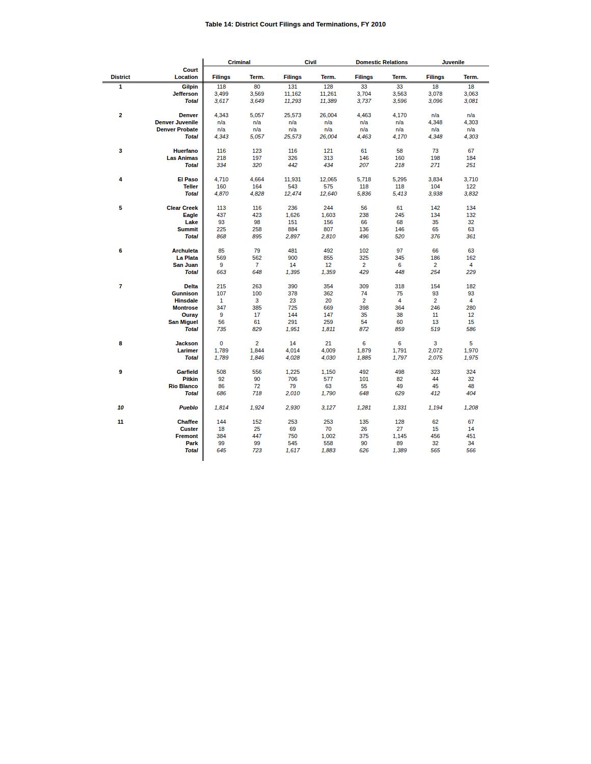Table 14: District Court Filings and Terminations, FY 2010
| | | Criminal | Civil | Domestic Relations | Juvenile |
| --- | --- | --- | --- | --- | --- |
| | Court | | | | |
| District | Location | Filings | Term. | Filings | Term. | Filings | Term. | Filings | Term. |
| 1 | Gilpin | 118 | 80 | 131 | 128 | 33 | 33 | 18 | 18 |
| | Jefferson | 3,499 | 3,569 | 11,162 | 11,261 | 3,704 | 3,563 | 3,078 | 3,063 |
| | Total | 3,617 | 3,649 | 11,293 | 11,389 | 3,737 | 3,596 | 3,096 | 3,081 |
| 2 | Denver | 4,343 | 5,057 | 25,573 | 26,004 | 4,463 | 4,170 | n/a | n/a |
| | Denver Juvenile | n/a | n/a | n/a | n/a | n/a | n/a | 4,348 | 4,303 |
| | Denver Probate | n/a | n/a | n/a | n/a | n/a | n/a | n/a | n/a |
| | Total | 4,343 | 5,057 | 25,573 | 26,004 | 4,463 | 4,170 | 4,348 | 4,303 |
| 3 | Huerfano | 116 | 123 | 116 | 121 | 61 | 58 | 73 | 67 |
| | Las Animas | 218 | 197 | 326 | 313 | 146 | 160 | 198 | 184 |
| | Total | 334 | 320 | 442 | 434 | 207 | 218 | 271 | 251 |
| 4 | El Paso | 4,710 | 4,664 | 11,931 | 12,065 | 5,718 | 5,295 | 3,834 | 3,710 |
| | Teller | 160 | 164 | 543 | 575 | 118 | 118 | 104 | 122 |
| | Total | 4,870 | 4,828 | 12,474 | 12,640 | 5,836 | 5,413 | 3,938 | 3,832 |
| 5 | Clear Creek | 113 | 116 | 236 | 244 | 56 | 61 | 142 | 134 |
| | Eagle | 437 | 423 | 1,626 | 1,603 | 238 | 245 | 134 | 132 |
| | Lake | 93 | 98 | 151 | 156 | 66 | 68 | 35 | 32 |
| | Summit | 225 | 258 | 884 | 807 | 136 | 146 | 65 | 63 |
| | Total | 868 | 895 | 2,897 | 2,810 | 496 | 520 | 376 | 361 |
| 6 | Archuleta | 85 | 79 | 481 | 492 | 102 | 97 | 66 | 63 |
| | La Plata | 569 | 562 | 900 | 855 | 325 | 345 | 186 | 162 |
| | San Juan | 9 | 7 | 14 | 12 | 2 | 6 | 2 | 4 |
| | Total | 663 | 648 | 1,395 | 1,359 | 429 | 448 | 254 | 229 |
| 7 | Delta | 215 | 263 | 390 | 354 | 309 | 318 | 154 | 182 |
| | Gunnison | 107 | 100 | 378 | 362 | 74 | 75 | 93 | 93 |
| | Hinsdale | 1 | 3 | 23 | 20 | 2 | 4 | 2 | 4 |
| | Montrose | 347 | 385 | 725 | 669 | 398 | 364 | 246 | 280 |
| | Ouray | 9 | 17 | 144 | 147 | 35 | 38 | 11 | 12 |
| | San Miguel | 56 | 61 | 291 | 259 | 54 | 60 | 13 | 15 |
| | Total | 735 | 829 | 1,951 | 1,811 | 872 | 859 | 519 | 586 |
| 8 | Jackson | 0 | 2 | 14 | 21 | 6 | 6 | 3 | 5 |
| | Larimer | 1,789 | 1,844 | 4,014 | 4,009 | 1,879 | 1,791 | 2,072 | 1,970 |
| | Total | 1,789 | 1,846 | 4,028 | 4,030 | 1,885 | 1,797 | 2,075 | 1,975 |
| 9 | Garfield | 508 | 556 | 1,225 | 1,150 | 492 | 498 | 323 | 324 |
| | Pitkin | 92 | 90 | 706 | 577 | 101 | 82 | 44 | 32 |
| | Rio Blanco | 86 | 72 | 79 | 63 | 55 | 49 | 45 | 48 |
| | Total | 686 | 718 | 2,010 | 1,790 | 648 | 629 | 412 | 404 |
| 10 | Pueblo | 1,814 | 1,924 | 2,930 | 3,127 | 1,281 | 1,331 | 1,194 | 1,208 |
| 11 | Chaffee | 144 | 152 | 253 | 253 | 135 | 128 | 62 | 67 |
| | Custer | 18 | 25 | 69 | 70 | 26 | 27 | 15 | 14 |
| | Fremont | 384 | 447 | 750 | 1,002 | 375 | 1,145 | 456 | 451 |
| | Park | 99 | 99 | 545 | 558 | 90 | 89 | 32 | 34 |
| | Total | 645 | 723 | 1,617 | 1,883 | 626 | 1,389 | 565 | 566 |